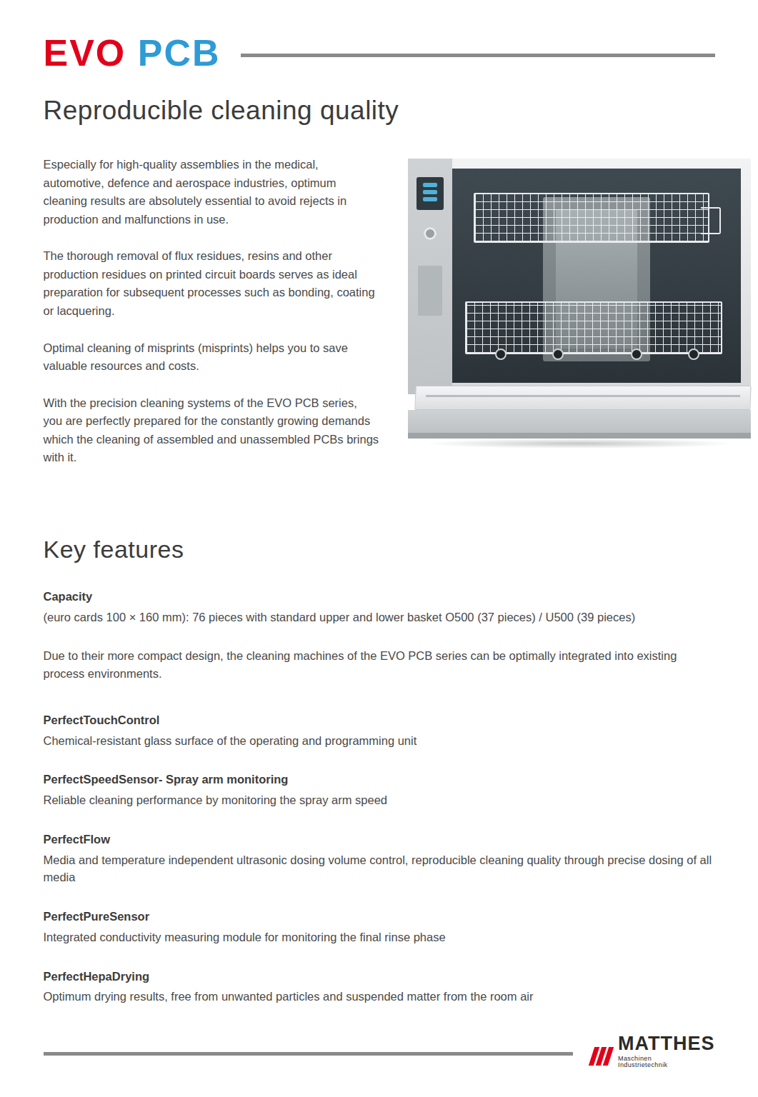EVO PCB
Reproducible cleaning quality
Especially for high-quality assemblies in the medical, automotive, defence and aerospace industries, optimum cleaning results are absolutely essential to avoid rejects in production and malfunctions in use.
The thorough removal of flux residues, resins and other production residues on printed circuit boards serves as ideal preparation for subsequent processes such as bonding, coating or lacquering.
Optimal cleaning of misprints (misprints) helps you to save valuable resources and costs.
With the precision cleaning systems of the EVO PCB series, you are perfectly prepared for the constantly growing demands which the cleaning of assembled and unassembled PCBs brings with it.
Key features
Capacity
(euro cards 100 × 160 mm): 76 pieces with standard upper and lower basket O500 (37 pieces) / U500 (39 pieces)
Due to their more compact design, the cleaning machines of the EVO PCB series can be optimally integrated into existing process environments.
PerfectTouchControl
Chemical-resistant glass surface of the operating and programming unit
PerfectSpeedSensor- Spray arm monitoring
Reliable cleaning performance by monitoring the spray arm speed
PerfectFlow
Media and temperature independent ultrasonic dosing volume control, reproducible cleaning quality through precise dosing of all media
PerfectPureSensor
Integrated conductivity measuring module for monitoring the final rinse phase
PerfectHepaDrying
Optimum drying results, free from unwanted particles and suspended matter from the room air
MATTHES
Maschinen Industrietechnik